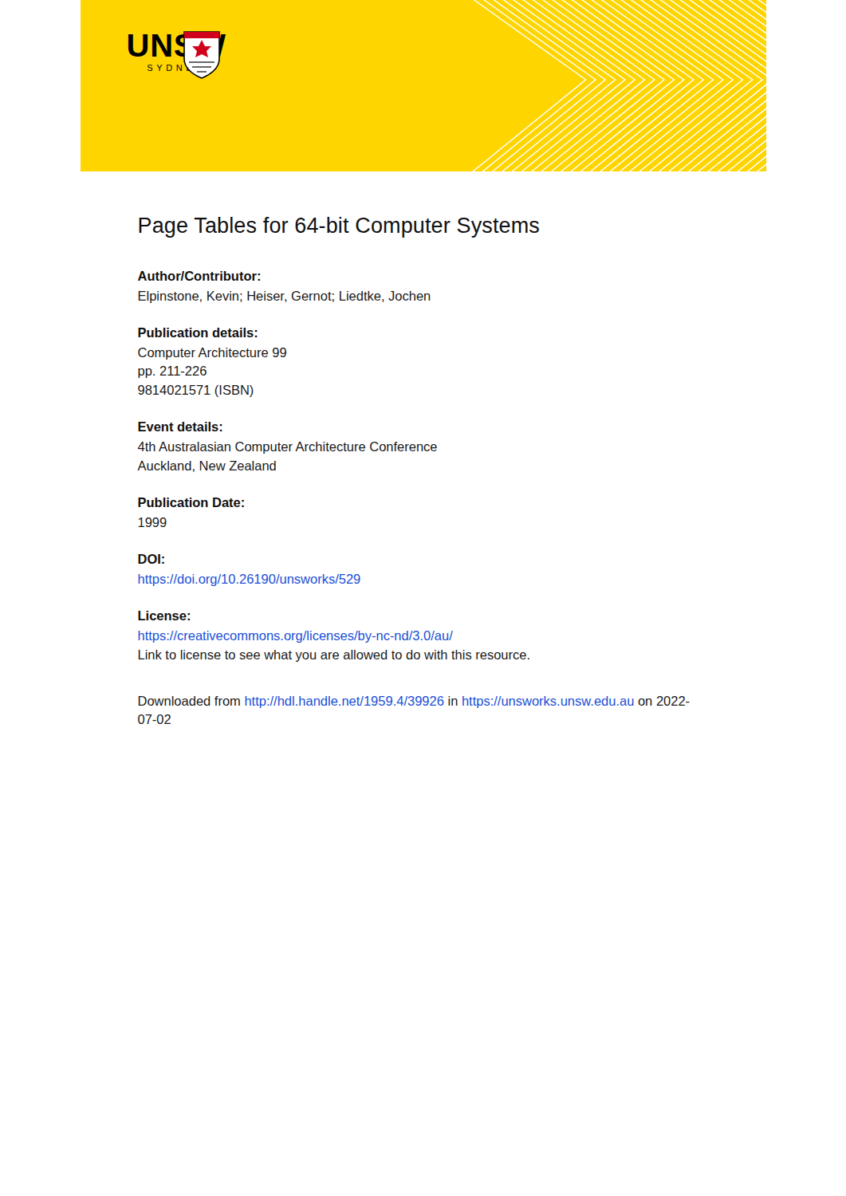UNSW
SYDNEY
Page Tables for 64-bit Computer Systems
Author/Contributor:
Elpinstone, Kevin; Heiser, Gernot; Liedtke, Jochen
Publication details:
Computer Architecture 99
pp. 211-226
9814021571 (ISBN)
Event details:
4th Australasian Computer Architecture Conference
Auckland, New Zealand
Publication Date:
1999
DOI:
https://doi.org/10.26190/unsworks/529
License:
https://creativecommons.org/licenses/by-nc-nd/3.0/au/
Link to license to see what you are allowed to do with this resource.
Downloaded from http://hdl.handle.net/1959.4/39926 in https://unsworks.unsw.edu.au on 2022-07-02